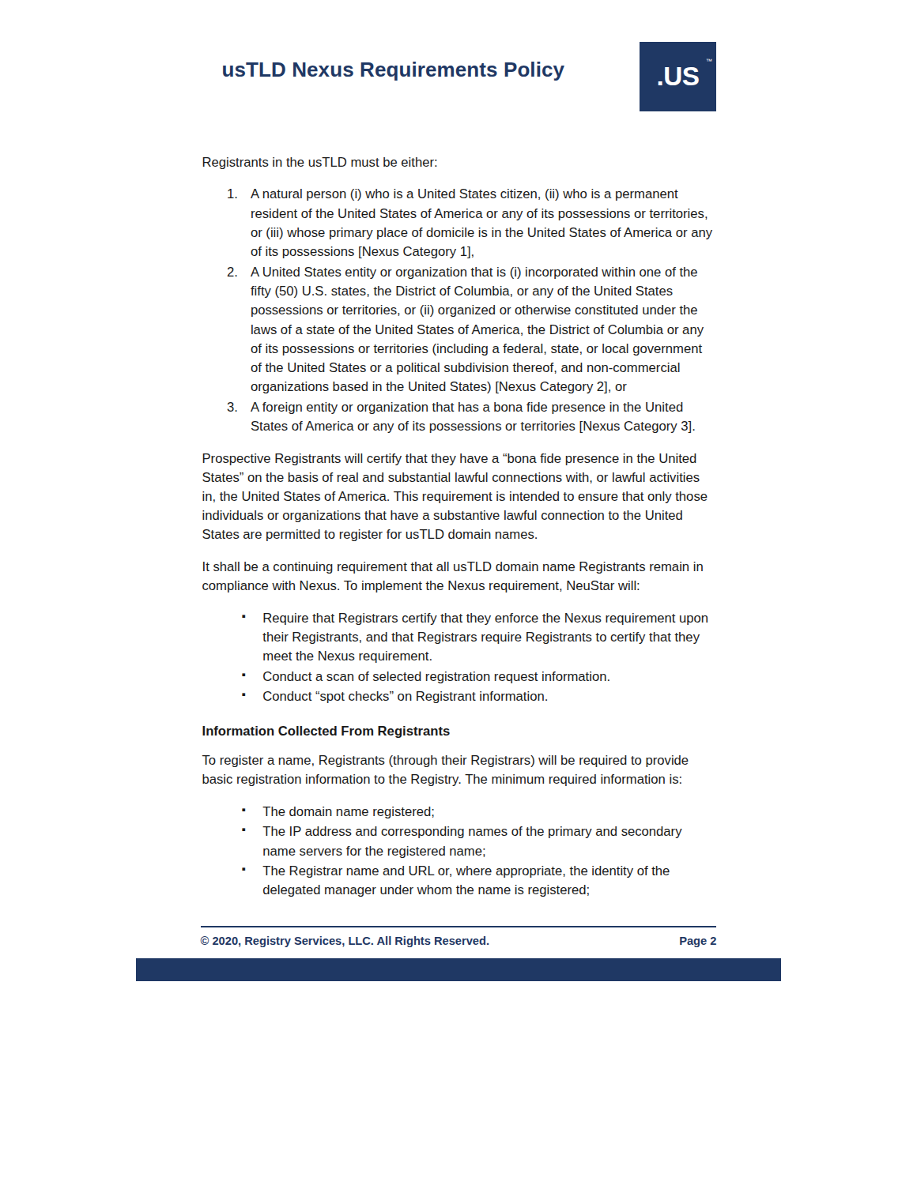usTLD Nexus Requirements Policy
.US ™
Registrants in the usTLD must be either:
A natural person (i) who is a United States citizen, (ii) who is a permanent resident of the United States of America or any of its possessions or territories, or (iii) whose primary place of domicile is in the United States of America or any of its possessions [Nexus Category 1],
A United States entity or organization that is (i) incorporated within one of the fifty (50) U.S. states, the District of Columbia, or any of the United States possessions or territories, or (ii) organized or otherwise constituted under the laws of a state of the United States of America, the District of Columbia or any of its possessions or territories (including a federal, state, or local government of the United States or a political subdivision thereof, and non-commercial organizations based in the United States) [Nexus Category 2], or
A foreign entity or organization that has a bona fide presence in the United States of America or any of its possessions or territories [Nexus Category 3].
Prospective Registrants will certify that they have a “bona fide presence in the United States” on the basis of real and substantial lawful connections with, or lawful activities in, the United States of America. This requirement is intended to ensure that only those individuals or organizations that have a substantive lawful connection to the United States are permitted to register for usTLD domain names.
It shall be a continuing requirement that all usTLD domain name Registrants remain in compliance with Nexus. To implement the Nexus requirement, NeuStar will:
Require that Registrars certify that they enforce the Nexus requirement upon their Registrants, and that Registrars require Registrants to certify that they meet the Nexus requirement.
Conduct a scan of selected registration request information.
Conduct “spot checks” on Registrant information.
Information Collected From Registrants
To register a name, Registrants (through their Registrars) will be required to provide basic registration information to the Registry. The minimum required information is:
The domain name registered;
The IP address and corresponding names of the primary and secondary name servers for the registered name;
The Registrar name and URL or, where appropriate, the identity of the delegated manager under whom the name is registered;
© 2020, Registry Services, LLC. All Rights Reserved. Page 2